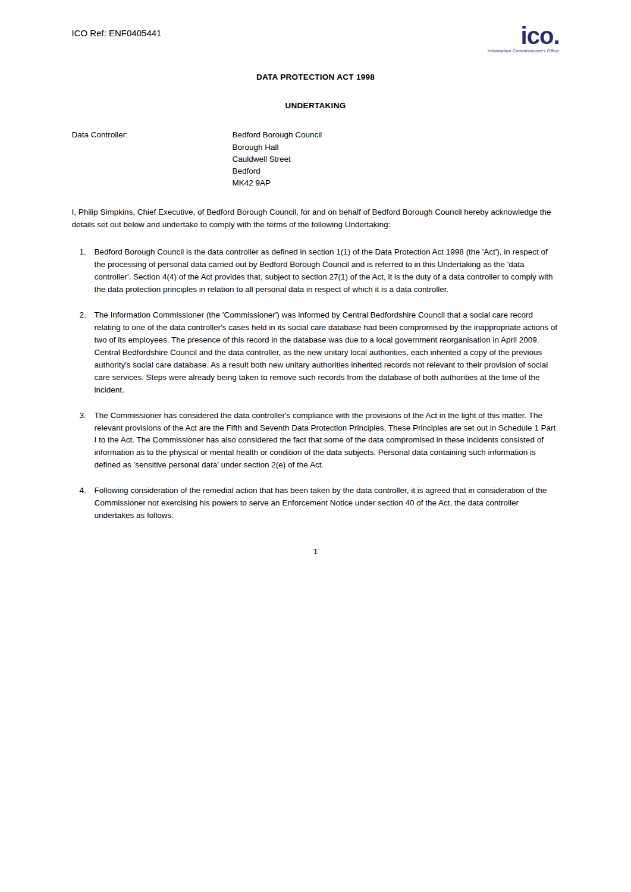ICO Ref: ENF0405441
ico.
Information Commissioner's Office
DATA PROTECTION ACT 1998
UNDERTAKING
Data Controller:
Bedford Borough Council
Borough Hall
Cauldwell Street
Bedford
MK42 9AP
I, Philip Simpkins, Chief Executive, of Bedford Borough Council, for and on behalf of Bedford Borough Council hereby acknowledge the details set out below and undertake to comply with the terms of the following Undertaking:
Bedford Borough Council is the data controller as defined in section 1(1) of the Data Protection Act 1998 (the 'Act'), in respect of the processing of personal data carried out by Bedford Borough Council and is referred to in this Undertaking as the 'data controller'. Section 4(4) of the Act provides that, subject to section 27(1) of the Act, it is the duty of a data controller to comply with the data protection principles in relation to all personal data in respect of which it is a data controller.
The Information Commissioner (the 'Commissioner') was informed by Central Bedfordshire Council that a social care record relating to one of the data controller's cases held in its social care database had been compromised by the inappropriate actions of two of its employees. The presence of this record in the database was due to a local government reorganisation in April 2009. Central Bedfordshire Council and the data controller, as the new unitary local authorities, each inherited a copy of the previous authority's social care database. As a result both new unitary authorities inherited records not relevant to their provision of social care services. Steps were already being taken to remove such records from the database of both authorities at the time of the incident.
The Commissioner has considered the data controller's compliance with the provisions of the Act in the light of this matter. The relevant provisions of the Act are the Fifth and Seventh Data Protection Principles. These Principles are set out in Schedule 1 Part I to the Act. The Commissioner has also considered the fact that some of the data compromised in these incidents consisted of information as to the physical or mental health or condition of the data subjects. Personal data containing such information is defined as 'sensitive personal data' under section 2(e) of the Act.
Following consideration of the remedial action that has been taken by the data controller, it is agreed that in consideration of the Commissioner not exercising his powers to serve an Enforcement Notice under section 40 of the Act, the data controller undertakes as follows:
1